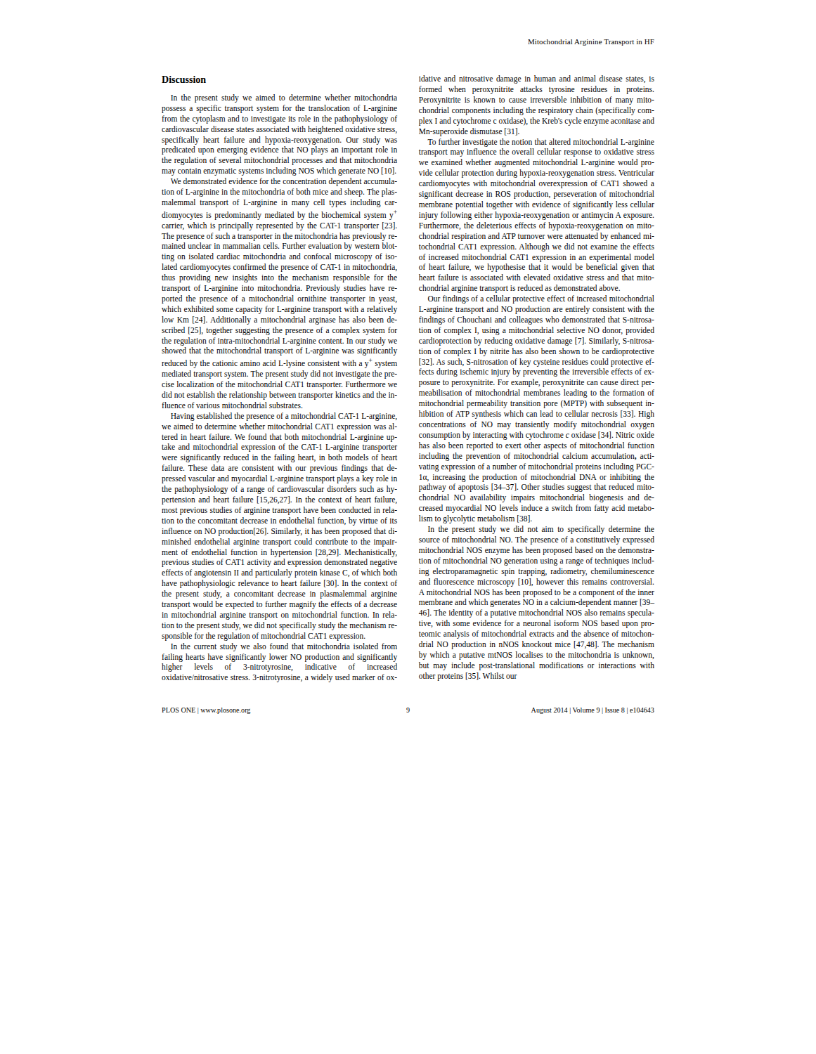Mitochondrial Arginine Transport in HF
Discussion
In the present study we aimed to determine whether mitochondria possess a specific transport system for the translocation of L-arginine from the cytoplasm and to investigate its role in the pathophysiology of cardiovascular disease states associated with heightened oxidative stress, specifically heart failure and hypoxia-reoxygenation. Our study was predicated upon emerging evidence that NO plays an important role in the regulation of several mitochondrial processes and that mitochondria may contain enzymatic systems including NOS which generate NO [10].
We demonstrated evidence for the concentration dependent accumulation of L-arginine in the mitochondria of both mice and sheep. The plasmalemmal transport of L-arginine in many cell types including cardiomyocytes is predominantly mediated by the biochemical system y+ carrier, which is principally represented by the CAT-1 transporter [23]. The presence of such a transporter in the mitochondria has previously remained unclear in mammalian cells. Further evaluation by western blotting on isolated cardiac mitochondria and confocal microscopy of isolated cardiomyocytes confirmed the presence of CAT-1 in mitochondria, thus providing new insights into the mechanism responsible for the transport of L-arginine into mitochondria. Previously studies have reported the presence of a mitochondrial ornithine transporter in yeast, which exhibited some capacity for L-arginine transport with a relatively low Km [24]. Additionally a mitochondrial arginase has also been described [25], together suggesting the presence of a complex system for the regulation of intra-mitochondrial L-arginine content. In our study we showed that the mitochondrial transport of L-arginine was significantly reduced by the cationic amino acid L-lysine consistent with a y+ system mediated transport system. The present study did not investigate the precise localization of the mitochondrial CAT1 transporter. Furthermore we did not establish the relationship between transporter kinetics and the influence of various mitochondrial substrates.
Having established the presence of a mitochondrial CAT-1 L-arginine, we aimed to determine whether mitochondrial CAT1 expression was altered in heart failure. We found that both mitochondrial L-arginine uptake and mitochondrial expression of the CAT-1 L-arginine transporter were significantly reduced in the failing heart, in both models of heart failure. These data are consistent with our previous findings that depressed vascular and myocardial L-arginine transport plays a key role in the pathophysiology of a range of cardiovascular disorders such as hypertension and heart failure [15,26,27]. In the context of heart failure, most previous studies of arginine transport have been conducted in relation to the concomitant decrease in endothelial function, by virtue of its influence on NO production[26]. Similarly, it has been proposed that diminished endothelial arginine transport could contribute to the impairment of endothelial function in hypertension [28,29]. Mechanistically, previous studies of CAT1 activity and expression demonstrated negative effects of angiotensin II and particularly protein kinase C, of which both have pathophysiologic relevance to heart failure [30]. In the context of the present study, a concomitant decrease in plasmalemmal arginine transport would be expected to further magnify the effects of a decrease in mitochondrial arginine transport on mitochondrial function. In relation to the present study, we did not specifically study the mechanism responsible for the regulation of mitochondrial CAT1 expression.
In the current study we also found that mitochondria isolated from failing hearts have significantly lower NO production and significantly higher levels of 3-nitrotyrosine, indicative of increased oxidative/nitrosative stress. 3-nitrotyrosine, a widely used marker of oxidative and nitrosative damage in human and animal disease states, is formed when peroxynitrite attacks tyrosine residues in proteins. Peroxynitrite is known to cause irreversible inhibition of many mitochondrial components including the respiratory chain (specifically complex I and cytochrome c oxidase), the Kreb's cycle enzyme aconitase and Mn-superoxide dismutase [31].
To further investigate the notion that altered mitochondrial L-arginine transport may influence the overall cellular response to oxidative stress we examined whether augmented mitochondrial L-arginine would provide cellular protection during hypoxia-reoxygenation stress. Ventricular cardiomyocytes with mitochondrial overexpression of CAT1 showed a significant decrease in ROS production, perseveration of mitochondrial membrane potential together with evidence of significantly less cellular injury following either hypoxia-reoxygenation or antimycin A exposure. Furthermore, the deleterious effects of hypoxia-reoxygenation on mitochondrial respiration and ATP turnover were attenuated by enhanced mitochondrial CAT1 expression. Although we did not examine the effects of increased mitochondrial CAT1 expression in an experimental model of heart failure, we hypothesise that it would be beneficial given that heart failure is associated with elevated oxidative stress and that mitochondrial arginine transport is reduced as demonstrated above.
Our findings of a cellular protective effect of increased mitochondrial L-arginine transport and NO production are entirely consistent with the findings of Chouchani and colleagues who demonstrated that S-nitrosation of complex I, using a mitochondrial selective NO donor, provided cardioprotection by reducing oxidative damage [7]. Similarly, S-nitrosation of complex I by nitrite has also been shown to be cardioprotective [32]. As such, S-nitrosation of key cysteine residues could protective effects during ischemic injury by preventing the irreversible effects of exposure to peroxynitrite. For example, peroxynitrite can cause direct permeabilisation of mitochondrial membranes leading to the formation of mitochondrial permeability transition pore (MPTP) with subsequent inhibition of ATP synthesis which can lead to cellular necrosis [33]. High concentrations of NO may transiently modify mitochondrial oxygen consumption by interacting with cytochrome c oxidase [34]. Nitric oxide has also been reported to exert other aspects of mitochondrial function including the prevention of mitochondrial calcium accumulation, activating expression of a number of mitochondrial proteins including PGC-1α, increasing the production of mitochondrial DNA or inhibiting the pathway of apoptosis [34–37]. Other studies suggest that reduced mitochondrial NO availability impairs mitochondrial biogenesis and decreased myocardial NO levels induce a switch from fatty acid metabolism to glycolytic metabolism [38].
In the present study we did not aim to specifically determine the source of mitochondrial NO. The presence of a constitutively expressed mitochondrial NOS enzyme has been proposed based on the demonstration of mitochondrial NO generation using a range of techniques including electroparamagnetic spin trapping, radiometry, chemiluminescence and fluorescence microscopy [10], however this remains controversial. A mitochondrial NOS has been proposed to be a component of the inner membrane and which generates NO in a calcium-dependent manner [39–46]. The identity of a putative mitochondrial NOS also remains speculative, with some evidence for a neuronal isoform NOS based upon proteomic analysis of mitochondrial extracts and the absence of mitochondrial NO production in nNOS knockout mice [47,48]. The mechanism by which a putative mtNOS localises to the mitochondria is unknown, but may include post-translational modifications or interactions with other proteins [35]. Whilst our
PLOS ONE | www.plosone.org
9
August 2014 | Volume 9 | Issue 8 | e104643